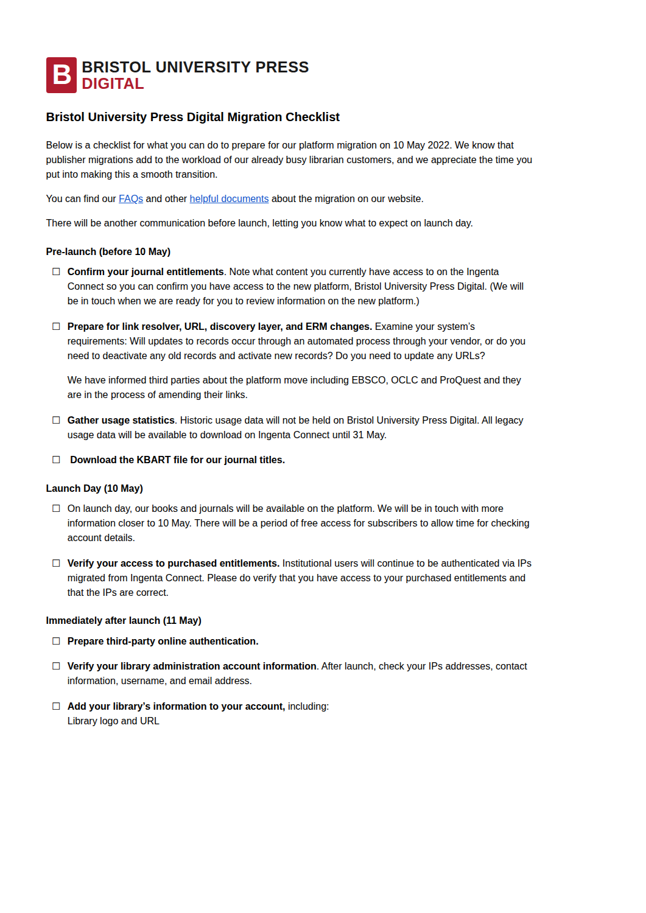B BRISTOL UNIVERSITY PRESS DIGITAL
Bristol University Press Digital Migration Checklist
Below is a checklist for what you can do to prepare for our platform migration on 10 May 2022. We know that publisher migrations add to the workload of our already busy librarian customers, and we appreciate the time you put into making this a smooth transition.
You can find our FAQs and other helpful documents about the migration on our website.
There will be another communication before launch, letting you know what to expect on launch day.
Pre-launch (before 10 May)
Confirm your journal entitlements. Note what content you currently have access to on the Ingenta Connect so you can confirm you have access to the new platform, Bristol University Press Digital. (We will be in touch when we are ready for you to review information on the new platform.)
Prepare for link resolver, URL, discovery layer, and ERM changes. Examine your system’s requirements: Will updates to records occur through an automated process through your vendor, or do you need to deactivate any old records and activate new records? Do you need to update any URLs?
We have informed third parties about the platform move including EBSCO, OCLC and ProQuest and they are in the process of amending their links.
Gather usage statistics. Historic usage data will not be held on Bristol University Press Digital. All legacy usage data will be available to download on Ingenta Connect until 31 May.
Download the KBART file for our journal titles.
Launch Day (10 May)
On launch day, our books and journals will be available on the platform. We will be in touch with more information closer to 10 May. There will be a period of free access for subscribers to allow time for checking account details.
Verify your access to purchased entitlements. Institutional users will continue to be authenticated via IPs migrated from Ingenta Connect. Please do verify that you have access to your purchased entitlements and that the IPs are correct.
Immediately after launch (11 May)
Prepare third-party online authentication.
Verify your library administration account information. After launch, check your IPs addresses, contact information, username, and email address.
Add your library’s information to your account, including:
Library logo and URL